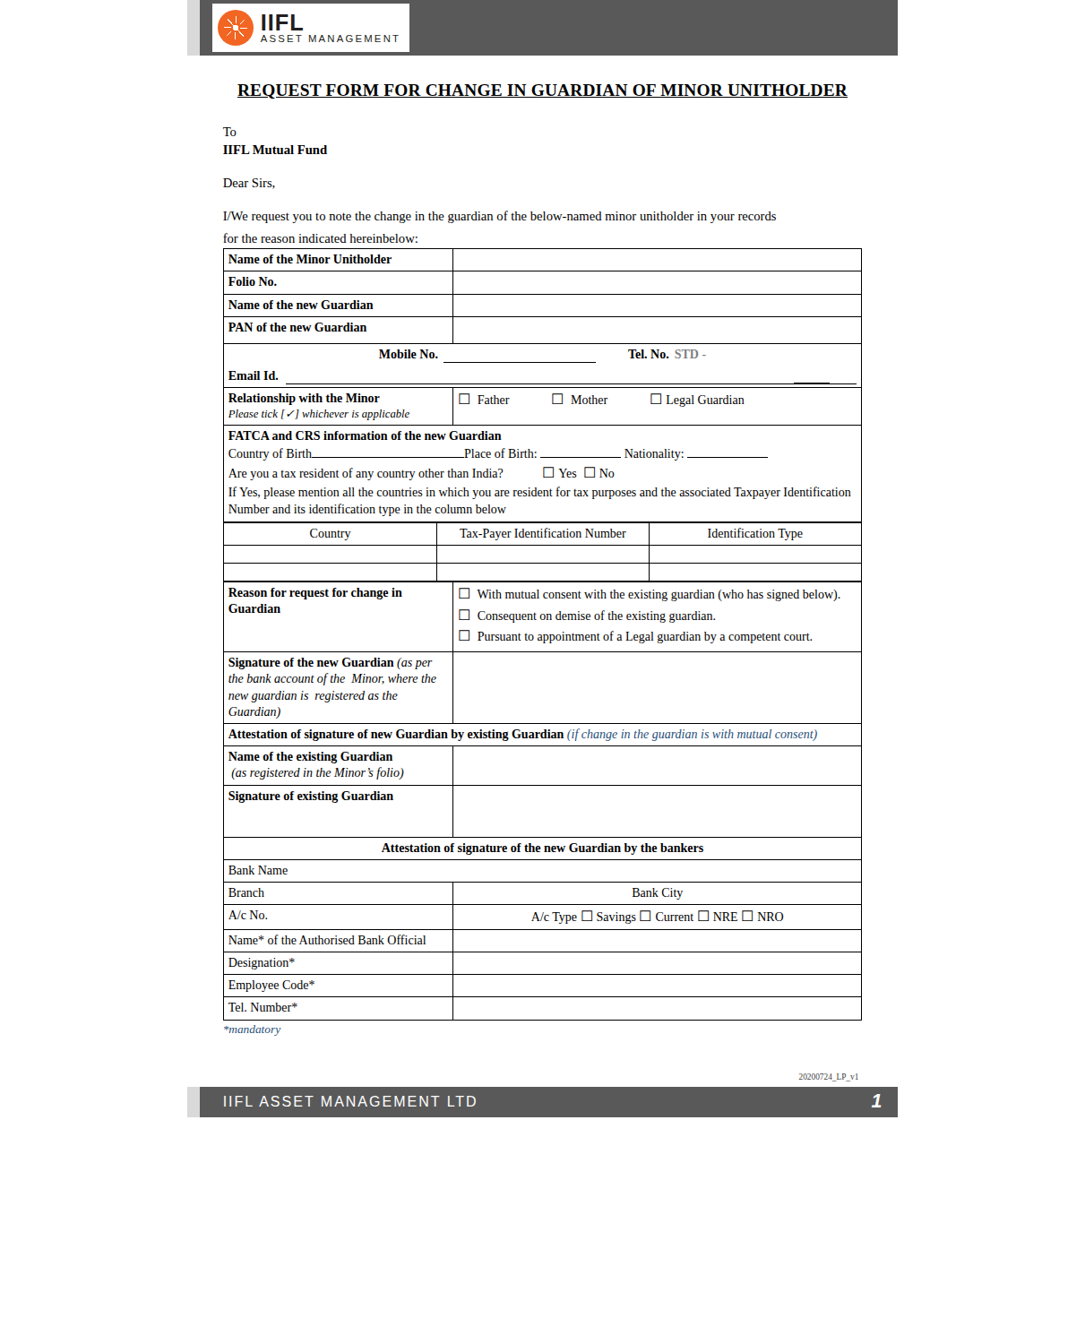IIFL
ASSET MANAGEMENT
REQUEST FORM FOR CHANGE IN GUARDIAN OF MINOR UNITHOLDER
To
IIFL Mutual Fund
Dear Sirs,
I/We request you to note the change in the guardian of the below-named minor unitholder in your records
for the reason indicated hereinbelow:
| Name of the Minor Unitholder | |
| Folio No. | |
| Name of the new Guardian | |
| PAN of the new Guardian | |
| Mobile No. Tel. No. STD - Email Id. |
| Relationship with the Minor Please tick [✓] whichever is applicable | ☐ Father ☐ Mother ☐ Legal Guardian |
| FATCA and CRS information of the new Guardian Country of Birth Place of Birth: Nationality: Are you a tax resident of any country other than India? ☐ Yes ☐ No If Yes, please mention all the countries in which you are resident for tax purposes and the associated Taxpayer Identification Number and its identification type in the column below |
| / Country / Tax-Payer Identification Number / Identification Type / |
| Reason for request for change in Guardian | ☐ With mutual consent with the existing guardian (who has signed below). ☐ Consequent on demise of the existing guardian. ☐ Pursuant to appointment of a Legal guardian by a competent court. |
| Signature of the new Guardian (as per the bank account of the Minor, where the new guardian is registered as the Guardian) | |
| Attestation of signature of new Guardian by existing Guardian (if change in the guardian is with mutual consent) |
| Name of the existing Guardian (as registered in the Minor’s folio) | |
| Signature of existing Guardian | |
| Attestation of signature of the new Guardian by the bankers |
| Bank Name |
| Branch | Bank City |
| A/c No. | A/c Type ☐ Savings ☐ Current ☐ NRE ☐ NRO |
| Name* of the Authorised Bank Official | |
| Designation* | |
| Employee Code* | |
| Tel. Number* | |
*mandatory
20200724_LP_v1
IIFL ASSET MANAGEMENT LTD
1